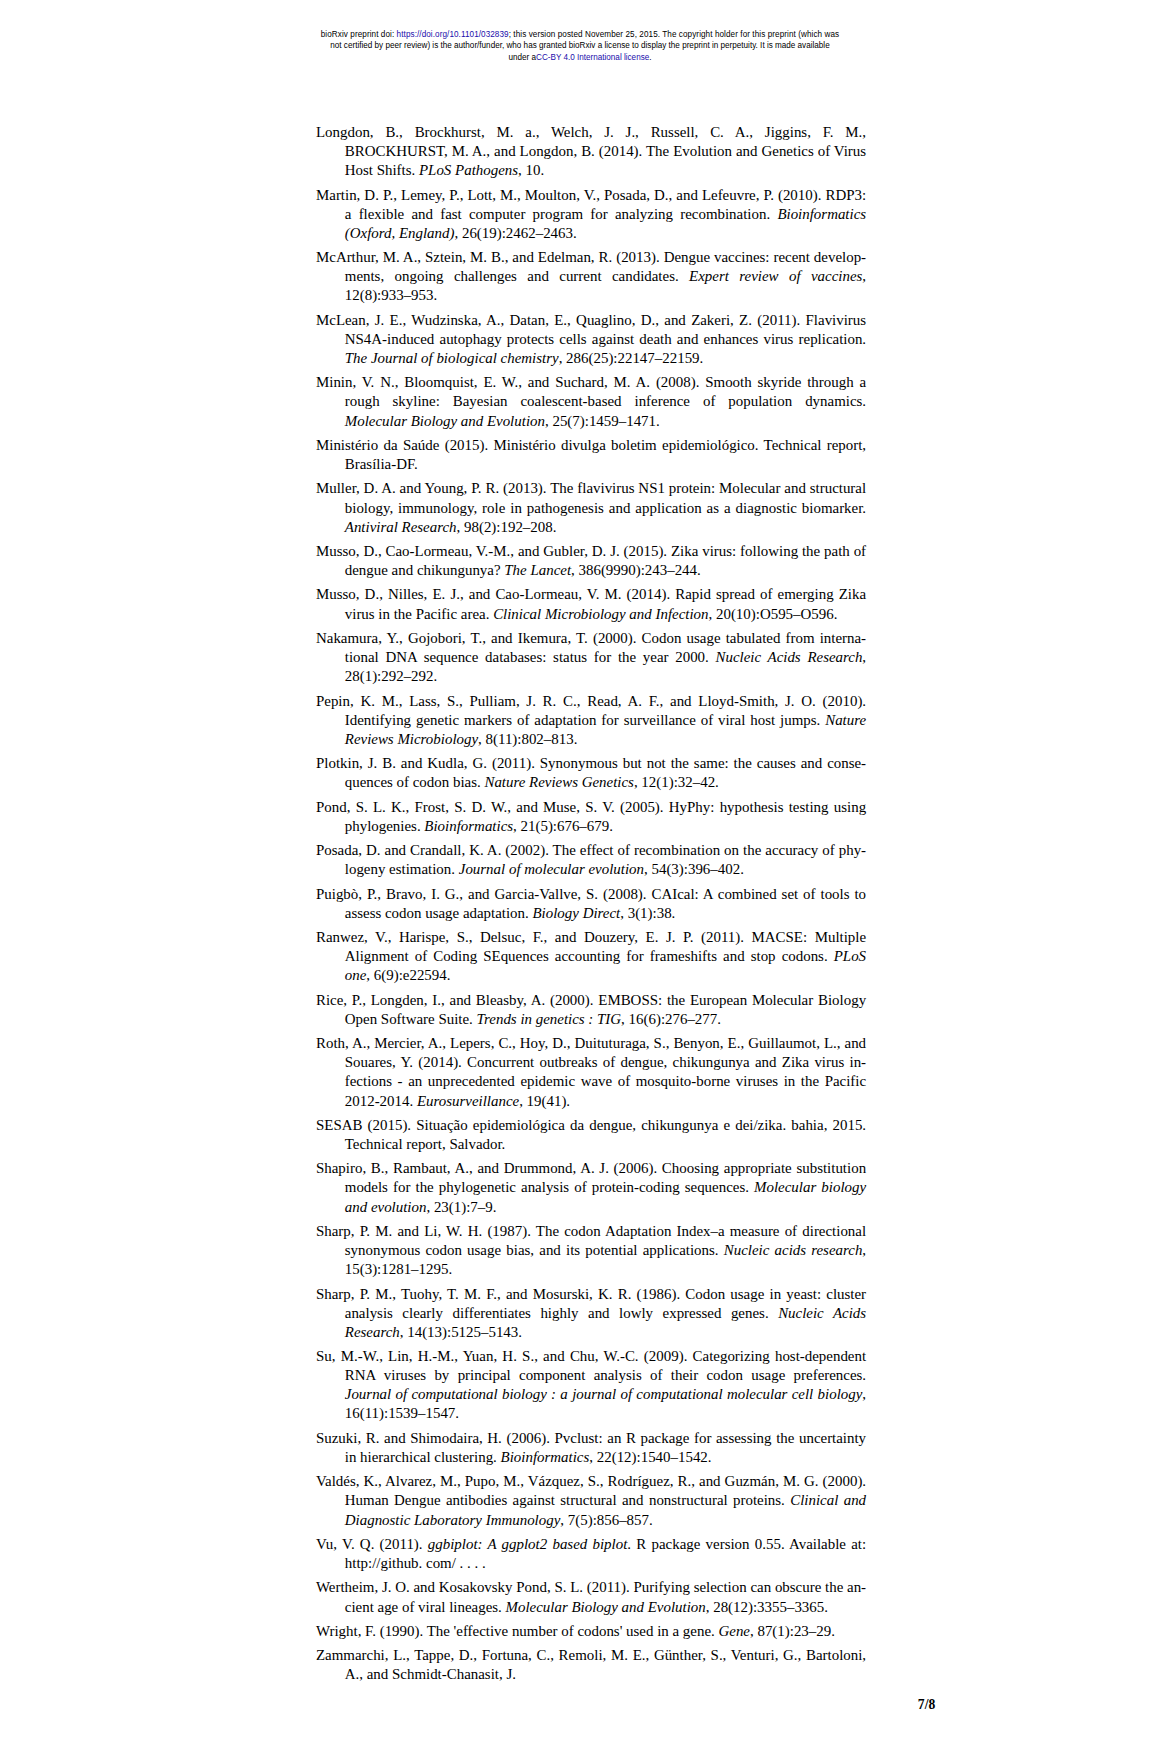bioRxiv preprint doi: https://doi.org/10.1101/032839; this version posted November 25, 2015. The copyright holder for this preprint (which was
not certified by peer review) is the author/funder, who has granted bioRxiv a license to display the preprint in perpetuity. It is made available
under aCC-BY 4.0 International license.
Longdon, B., Brockhurst, M. a., Welch, J. J., Russell, C. A., Jiggins, F. M., BROCKHURST, M. A., and Longdon, B. (2014). The Evolution and Genetics of Virus Host Shifts. PLoS Pathogens, 10.
Martin, D. P., Lemey, P., Lott, M., Moulton, V., Posada, D., and Lefeuvre, P. (2010). RDP3: a flexible and fast computer program for analyzing recombination. Bioinformatics (Oxford, England), 26(19):2462–2463.
McArthur, M. A., Sztein, M. B., and Edelman, R. (2013). Dengue vaccines: recent developments, ongoing challenges and current candidates. Expert review of vaccines, 12(8):933–953.
McLean, J. E., Wudzinska, A., Datan, E., Quaglino, D., and Zakeri, Z. (2011). Flavivirus NS4A-induced autophagy protects cells against death and enhances virus replication. The Journal of biological chemistry, 286(25):22147–22159.
Minin, V. N., Bloomquist, E. W., and Suchard, M. A. (2008). Smooth skyride through a rough skyline: Bayesian coalescent-based inference of population dynamics. Molecular Biology and Evolution, 25(7):1459–1471.
Ministério da Saúde (2015). Ministério divulga boletim epidemiológico. Technical report, Brasília-DF.
Muller, D. A. and Young, P. R. (2013). The flavivirus NS1 protein: Molecular and structural biology, immunology, role in pathogenesis and application as a diagnostic biomarker. Antiviral Research, 98(2):192–208.
Musso, D., Cao-Lormeau, V.-M., and Gubler, D. J. (2015). Zika virus: following the path of dengue and chikungunya? The Lancet, 386(9990):243–244.
Musso, D., Nilles, E. J., and Cao-Lormeau, V. M. (2014). Rapid spread of emerging Zika virus in the Pacific area. Clinical Microbiology and Infection, 20(10):O595–O596.
Nakamura, Y., Gojobori, T., and Ikemura, T. (2000). Codon usage tabulated from international DNA sequence databases: status for the year 2000. Nucleic Acids Research, 28(1):292–292.
Pepin, K. M., Lass, S., Pulliam, J. R. C., Read, A. F., and Lloyd-Smith, J. O. (2010). Identifying genetic markers of adaptation for surveillance of viral host jumps. Nature Reviews Microbiology, 8(11):802–813.
Plotkin, J. B. and Kudla, G. (2011). Synonymous but not the same: the causes and consequences of codon bias. Nature Reviews Genetics, 12(1):32–42.
Pond, S. L. K., Frost, S. D. W., and Muse, S. V. (2005). HyPhy: hypothesis testing using phylogenies. Bioinformatics, 21(5):676–679.
Posada, D. and Crandall, K. A. (2002). The effect of recombination on the accuracy of phylogeny estimation. Journal of molecular evolution, 54(3):396–402.
Puigbò, P., Bravo, I. G., and Garcia-Vallve, S. (2008). CAIcal: A combined set of tools to assess codon usage adaptation. Biology Direct, 3(1):38.
Ranwez, V., Harispe, S., Delsuc, F., and Douzery, E. J. P. (2011). MACSE: Multiple Alignment of Coding SEquences accounting for frameshifts and stop codons. PLoS one, 6(9):e22594.
Rice, P., Longden, I., and Bleasby, A. (2000). EMBOSS: the European Molecular Biology Open Software Suite. Trends in genetics : TIG, 16(6):276–277.
Roth, A., Mercier, A., Lepers, C., Hoy, D., Duituturaga, S., Benyon, E., Guillaumot, L., and Souares, Y. (2014). Concurrent outbreaks of dengue, chikungunya and Zika virus infections - an unprecedented epidemic wave of mosquito-borne viruses in the Pacific 2012-2014. Eurosurveillance, 19(41).
SESAB (2015). Situação epidemiológica da dengue, chikungunya e dei/zika. bahia, 2015. Technical report, Salvador.
Shapiro, B., Rambaut, A., and Drummond, A. J. (2006). Choosing appropriate substitution models for the phylogenetic analysis of protein-coding sequences. Molecular biology and evolution, 23(1):7–9.
Sharp, P. M. and Li, W. H. (1987). The codon Adaptation Index–a measure of directional synonymous codon usage bias, and its potential applications. Nucleic acids research, 15(3):1281–1295.
Sharp, P. M., Tuohy, T. M. F., and Mosurski, K. R. (1986). Codon usage in yeast: cluster analysis clearly differentiates highly and lowly expressed genes. Nucleic Acids Research, 14(13):5125–5143.
Su, M.-W., Lin, H.-M., Yuan, H. S., and Chu, W.-C. (2009). Categorizing host-dependent RNA viruses by principal component analysis of their codon usage preferences. Journal of computational biology : a journal of computational molecular cell biology, 16(11):1539–1547.
Suzuki, R. and Shimodaira, H. (2006). Pvclust: an R package for assessing the uncertainty in hierarchical clustering. Bioinformatics, 22(12):1540–1542.
Valdés, K., Alvarez, M., Pupo, M., Vázquez, S., Rodríguez, R., and Guzmán, M. G. (2000). Human Dengue antibodies against structural and nonstructural proteins. Clinical and Diagnostic Laboratory Immunology, 7(5):856–857.
Vu, V. Q. (2011). ggbiplot: A ggplot2 based biplot. R package version 0.55. Available at: http://github. com/ . . . .
Wertheim, J. O. and Kosakovsky Pond, S. L. (2011). Purifying selection can obscure the ancient age of viral lineages. Molecular Biology and Evolution, 28(12):3355–3365.
Wright, F. (1990). The 'effective number of codons' used in a gene. Gene, 87(1):23–29.
Zammarchi, L., Tappe, D., Fortuna, C., Remoli, M. E., Günther, S., Venturi, G., Bartoloni, A., and Schmidt-Chanasit, J.
7/8